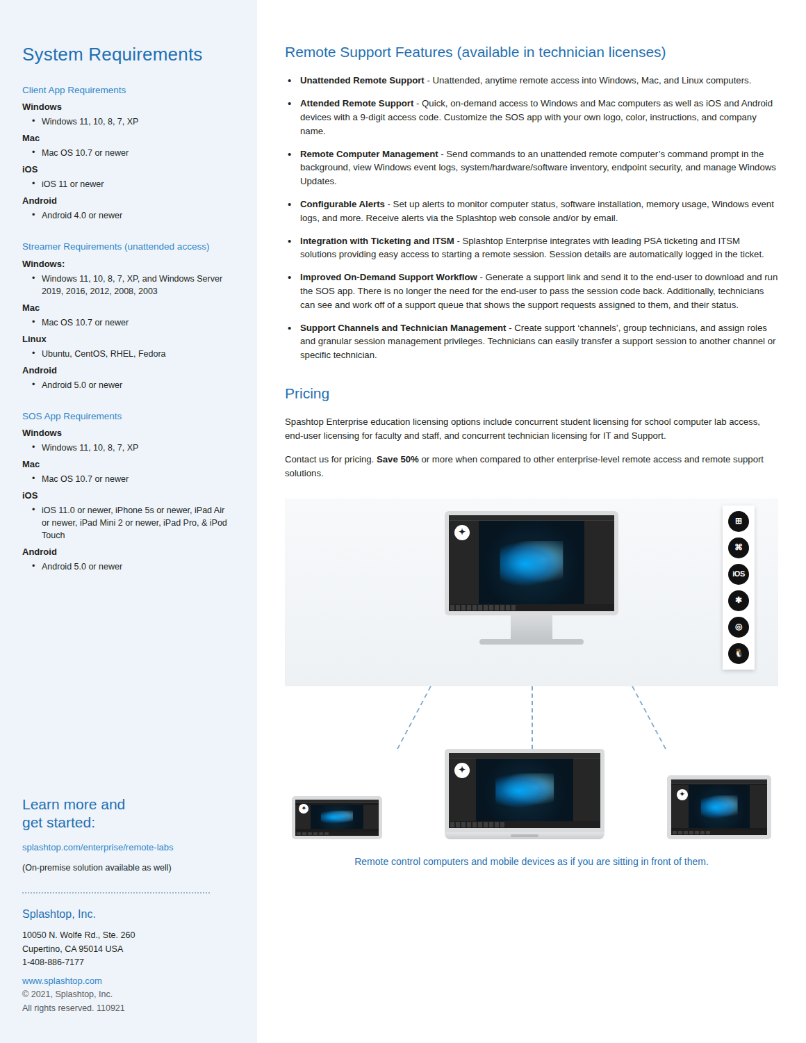System Requirements
Client App Requirements
Windows
Windows 11, 10, 8, 7, XP
Mac
Mac OS 10.7 or newer
iOS
iOS 11 or newer
Android
Android 4.0 or newer
Streamer Requirements (unattended access)
Windows:
Windows 11, 10, 8, 7, XP, and Windows Server 2019, 2016, 2012, 2008, 2003
Mac
Mac OS 10.7 or newer
Linux
Ubuntu, CentOS, RHEL, Fedora
Android
Android 5.0 or newer
SOS App Requirements
Windows
Windows 11, 10, 8, 7, XP
Mac
Mac OS 10.7 or newer
iOS
iOS 11.0 or newer, iPhone 5s or newer, iPad Air or newer, iPad Mini 2 or newer, iPad Pro, & iPod Touch
Android
Android 5.0 or newer
Learn more and
get started:
splashtop.com/enterprise/remote-labs
(On-premise solution available as well)
Splashtop, Inc.
10050 N. Wolfe Rd., Ste. 260
Cupertino, CA 95014 USA
1-408-886-7177
www.splashtop.com
© 2021, Splashtop, Inc.
All rights reserved. 110921
Remote Support Features (available in technician licenses)
Unattended Remote Support - Unattended, anytime remote access into Windows, Mac, and Linux computers.
Attended Remote Support - Quick, on-demand access to Windows and Mac computers as well as iOS and Android devices with a 9-digit access code. Customize the SOS app with your own logo, color, instructions, and company name.
Remote Computer Management - Send commands to an unattended remote computer’s command prompt in the background, view Windows event logs, system/hardware/software inventory, endpoint security, and manage Windows Updates.
Configurable Alerts - Set up alerts to monitor computer status, software installation, memory usage, Windows event logs, and more. Receive alerts via the Splashtop web console and/or by email.
Integration with Ticketing and ITSM - Splashtop Enterprise integrates with leading PSA ticketing and ITSM solutions providing easy access to starting a remote session. Session details are automatically logged in the ticket.
Improved On-Demand Support Workflow - Generate a support link and send it to the end-user to download and run the SOS app. There is no longer the need for the end-user to pass the session code back. Additionally, technicians can see and work off of a support queue that shows the support requests assigned to them, and their status.
Support Channels and Technician Management - Create support ‘channels’, group technicians, and assign roles and granular session management privileges. Technicians can easily transfer a support session to another channel or specific technician.
Pricing
Spashtop Enterprise education licensing options include concurrent student licensing for school computer lab access, end-user licensing for faculty and staff, and concurrent technician licensing for IT and Support.
Contact us for pricing. Save 50% or more when compared to other enterprise-level remote access and remote support solutions.
✦
⊞
⌘
iOS
✱
◎
🐧
✦
✦
✦
Remote control computers and mobile devices as if you are sitting in front of them.